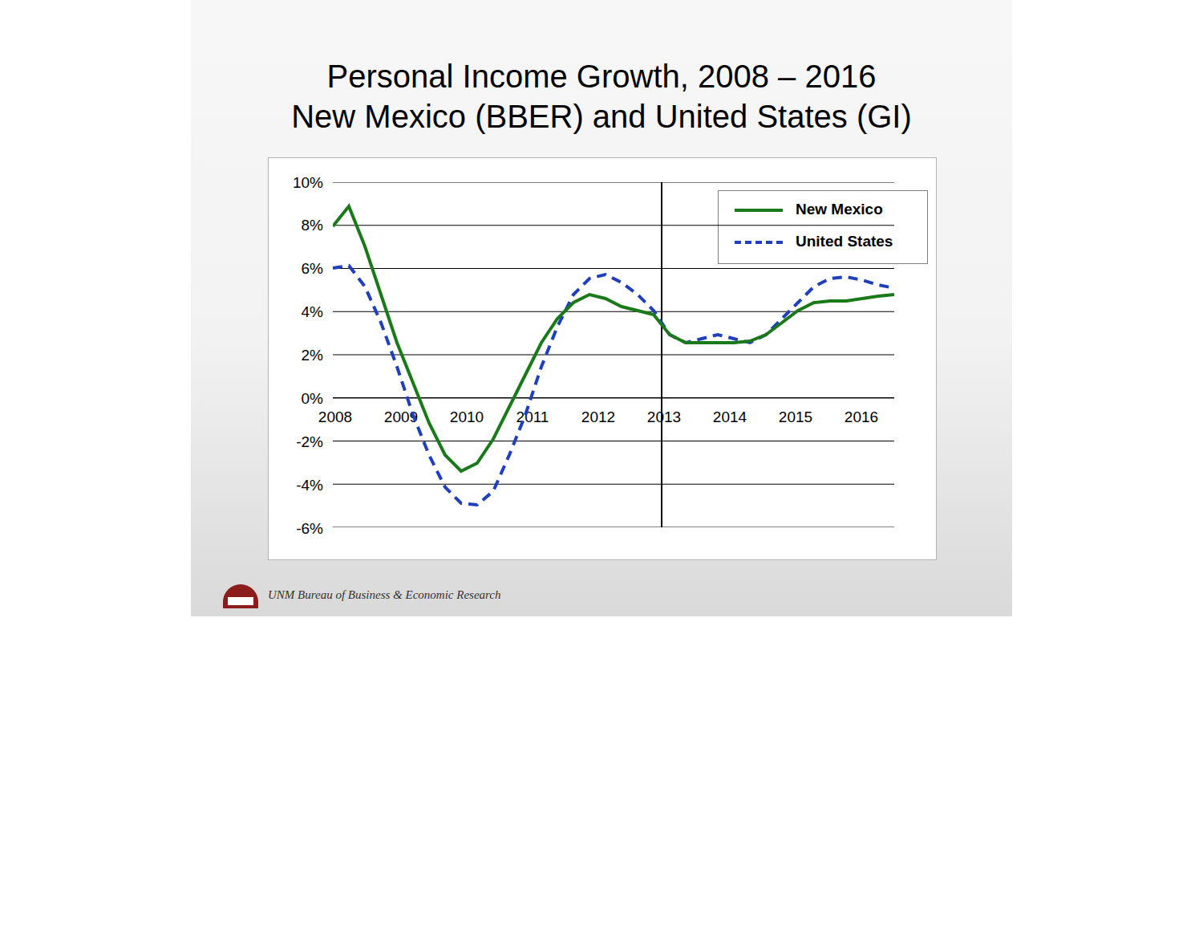Personal Income Growth, 2008 – 2016
New Mexico (BBER) and United States (GI)
10%
8%
6%
4%
2%
0%
-2%
-4%
-6%
2008
2009
2010
2011
2012
2013
2014
2015
2016
New Mexico
United States
UNM Bureau of Business & Economic Research